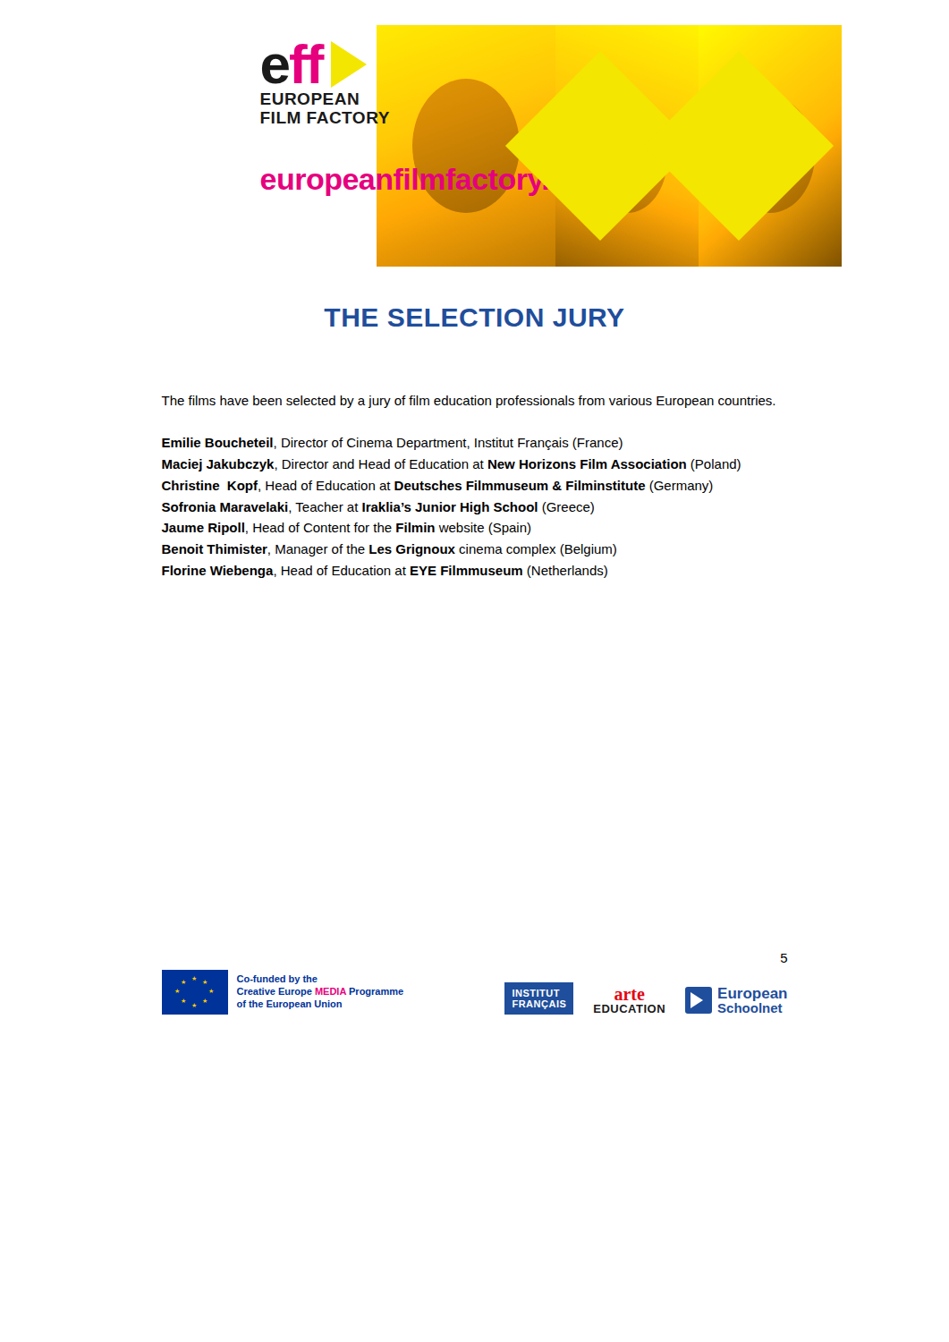eff
EUROPEAN
FILM FACTORY
europeanfilmfactory.eu
THE SELECTION JURY
The films have been selected by a jury of film education professionals from various European countries.
Emilie Boucheteil, Director of Cinema Department, Institut Français (France)
Maciej Jakubczyk, Director and Head of Education at New Horizons Film Association (Poland)
Christine Kopf, Head of Education at Deutsches Filmmuseum & Filminstitute (Germany)
Sofronia Maravelaki, Teacher at Iraklia’s Junior High School (Greece)
Jaume Ripoll, Head of Content for the Filmin website (Spain)
Benoit Thimister, Manager of the Les Grignoux cinema complex (Belgium)
Florine Wiebenga, Head of Education at EYE Filmmuseum (Netherlands)
5
★ ★ ★ ★ ★ ★ ★ ★
Co-funded by the
Creative Europe MEDIA Programme
of the European Union
INSTITUT
FRANÇAIS
arte
EDUCATION
EuropeanSchoolnet